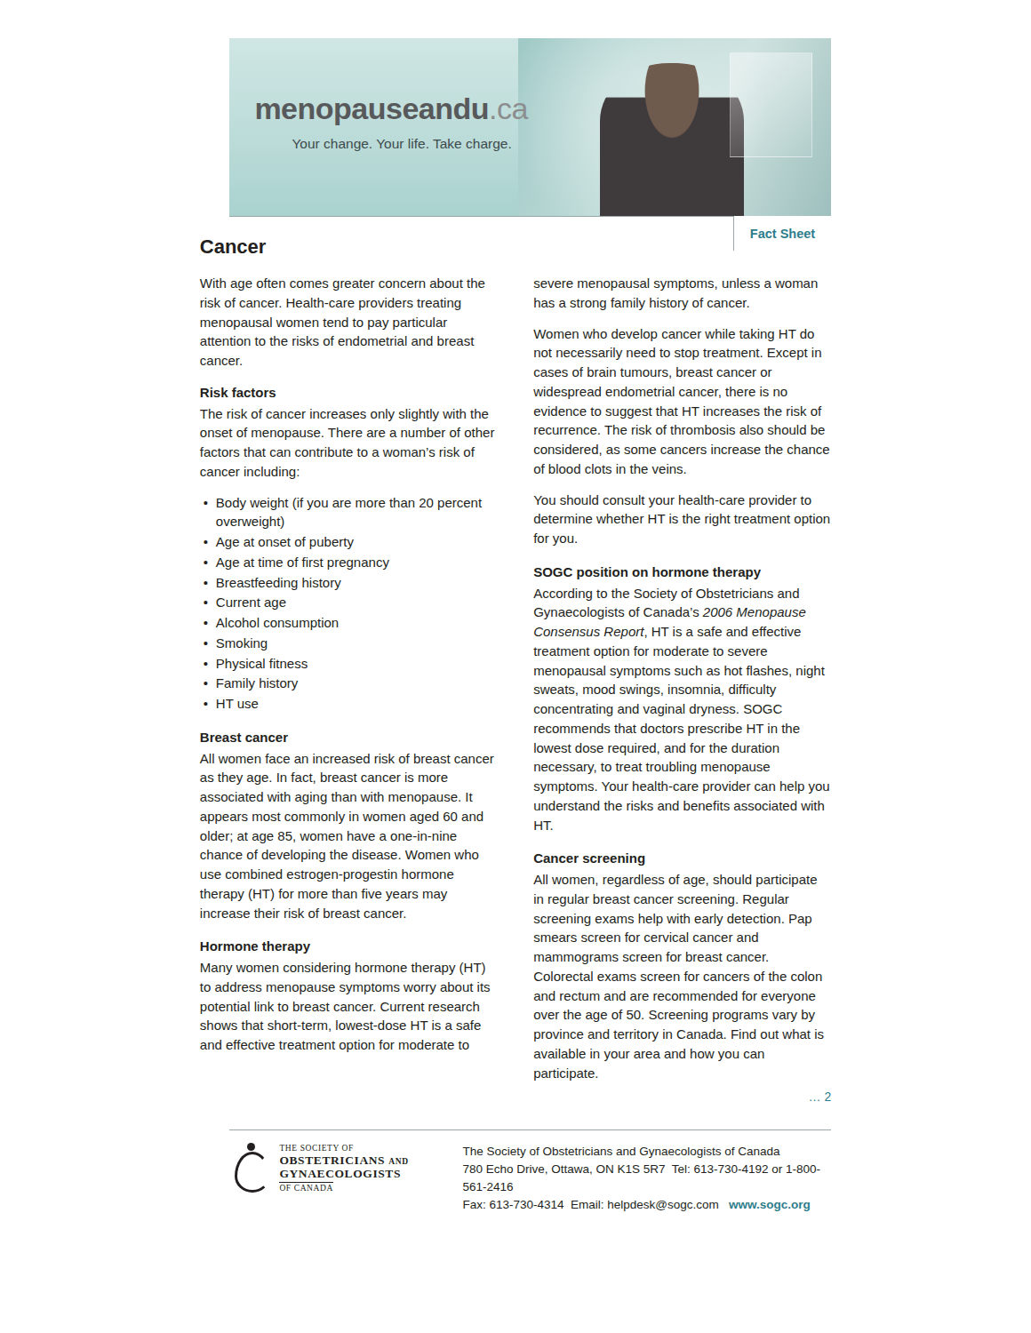menopauseandu.ca
Your change. Your life. Take charge.
Fact Sheet
Cancer
With age often comes greater concern about the risk of cancer. Health-care providers treating menopausal women tend to pay particular attention to the risks of endometrial and breast cancer.
Risk factors
The risk of cancer increases only slightly with the onset of menopause. There are a number of other factors that can contribute to a woman’s risk of cancer including:
Body weight (if you are more than 20 percent overweight)
Age at onset of puberty
Age at time of first pregnancy
Breastfeeding history
Current age
Alcohol consumption
Smoking
Physical fitness
Family history
HT use
Breast cancer
All women face an increased risk of breast cancer as they age. In fact, breast cancer is more associated with aging than with menopause. It appears most commonly in women aged 60 and older; at age 85, women have a one-in-nine chance of developing the disease. Women who use combined estrogen-progestin hormone therapy (HT) for more than five years may increase their risk of breast cancer.
Hormone therapy
Many women considering hormone therapy (HT) to address menopause symptoms worry about its potential link to breast cancer. Current research shows that short-term, lowest-dose HT is a safe and effective treatment option for moderate to severe menopausal symptoms, unless a woman has a strong family history of cancer.
Women who develop cancer while taking HT do not necessarily need to stop treatment. Except in cases of brain tumours, breast cancer or widespread endometrial cancer, there is no evidence to suggest that HT increases the risk of recurrence. The risk of thrombosis also should be considered, as some cancers increase the chance of blood clots in the veins.
You should consult your health-care provider to determine whether HT is the right treatment option for you.
SOGC position on hormone therapy
According to the Society of Obstetricians and Gynaecologists of Canada’s 2006 Menopause Consensus Report, HT is a safe and effective treatment option for moderate to severe menopausal symptoms such as hot flashes, night sweats, mood swings, insomnia, difficulty concentrating and vaginal dryness. SOGC recommends that doctors prescribe HT in the lowest dose required, and for the duration necessary, to treat troubling menopause symptoms. Your health-care provider can help you understand the risks and benefits associated with HT.
Cancer screening
All women, regardless of age, should participate in regular breast cancer screening. Regular screening exams help with early detection. Pap smears screen for cervical cancer and mammograms screen for breast cancer. Colorectal exams screen for cancers of the colon and rectum and are recommended for everyone over the age of 50. Screening programs vary by province and territory in Canada. Find out what is available in your area and how you can participate.
… 2
THE SOCIETY OF
OBSTETRICIANS AND
GYNAECOLOGISTS
OF CANADA
The Society of Obstetricians and Gynaecologists of Canada
780 Echo Drive, Ottawa, ON K1S 5R7 Tel: 613-730-4192 or 1-800-561-2416
Fax: 613-730-4314 Email: helpdesk@sogc.com www.sogc.org